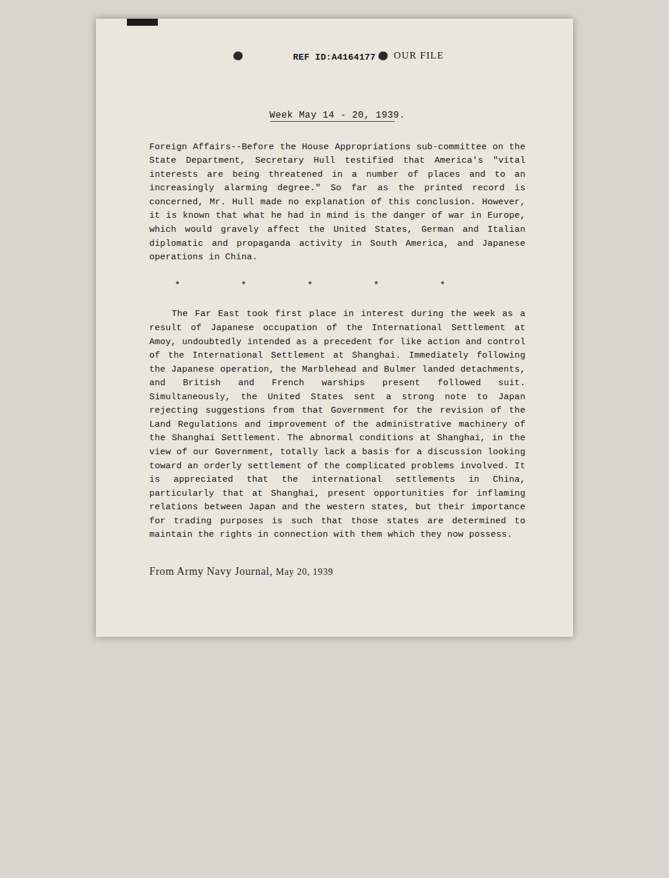REF ID:A4164177 OUR FILE
Week May 14 - 20, 1939.
Foreign Affairs--Before the House Appropriations sub-committee on the State Department, Secretary Hull testified that America's "vital interests are being threatened in a number of places and to an increasingly alarming degree." So far as the printed record is concerned, Mr. Hull made no explanation of this conclusion. However, it is known that what he had in mind is the danger of war in Europe, which would gravely affect the United States, German and Italian diplomatic and propaganda activity in South America, and Japanese operations in China.
*****
The Far East took first place in interest during the week as a result of Japanese occupation of the International Settlement at Amoy, undoubtedly intended as a precedent for like action and control of the International Settlement at Shanghai. Immediately following the Japanese operation, the Marblehead and Bulmer landed detachments, and British and French warships present followed suit. Simultaneously, the United States sent a strong note to Japan rejecting suggestions from that Government for the revision of the Land Regulations and improvement of the administrative machinery of the Shanghai Settlement. The abnormal conditions at Shanghai, in the view of our Government, totally lack a basis for a discussion looking toward an orderly settlement of the complicated problems involved. It is appreciated that the international settlements in China, particularly that at Shanghai, present opportunities for inflaming relations between Japan and the western states, but their importance for trading purposes is such that those states are determined to maintain the rights in connection with them which they now possess.
From Army Navy Journal, May 20, 1939